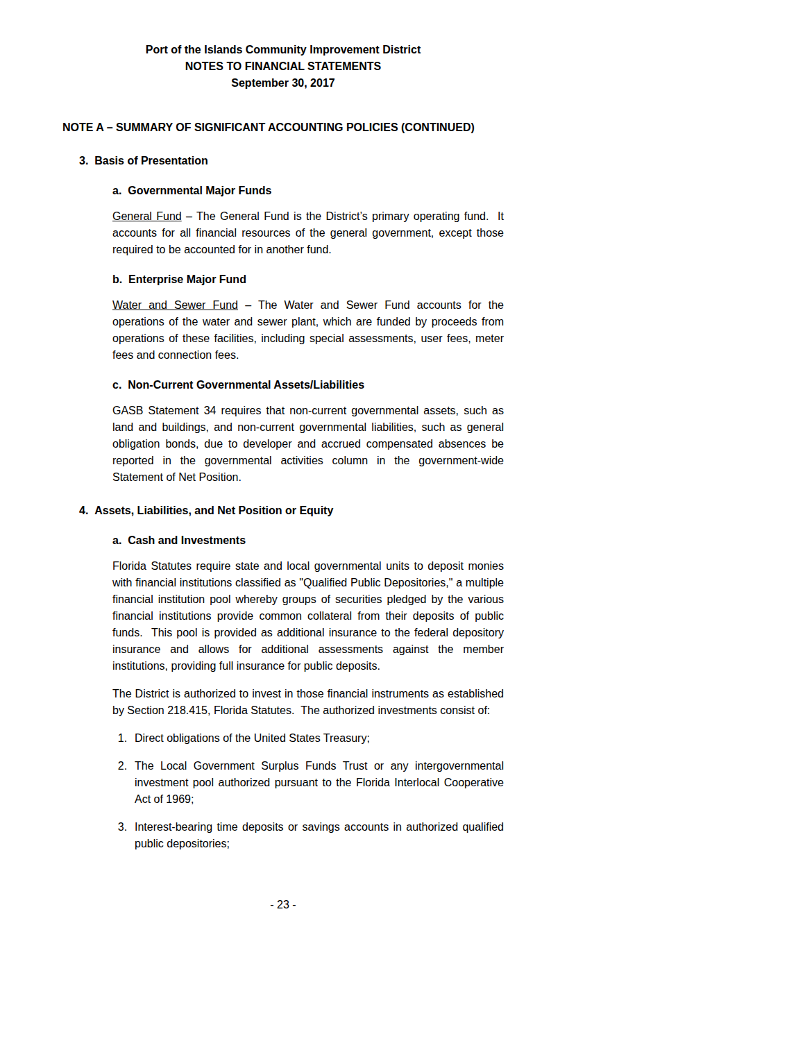Port of the Islands Community Improvement District
NOTES TO FINANCIAL STATEMENTS
September 30, 2017
NOTE A – SUMMARY OF SIGNIFICANT ACCOUNTING POLICIES (CONTINUED)
3. Basis of Presentation
a. Governmental Major Funds
General Fund – The General Fund is the District’s primary operating fund. It accounts for all financial resources of the general government, except those required to be accounted for in another fund.
b. Enterprise Major Fund
Water and Sewer Fund – The Water and Sewer Fund accounts for the operations of the water and sewer plant, which are funded by proceeds from operations of these facilities, including special assessments, user fees, meter fees and connection fees.
c. Non-Current Governmental Assets/Liabilities
GASB Statement 34 requires that non-current governmental assets, such as land and buildings, and non-current governmental liabilities, such as general obligation bonds, due to developer and accrued compensated absences be reported in the governmental activities column in the government-wide Statement of Net Position.
4. Assets, Liabilities, and Net Position or Equity
a. Cash and Investments
Florida Statutes require state and local governmental units to deposit monies with financial institutions classified as "Qualified Public Depositories," a multiple financial institution pool whereby groups of securities pledged by the various financial institutions provide common collateral from their deposits of public funds. This pool is provided as additional insurance to the federal depository insurance and allows for additional assessments against the member institutions, providing full insurance for public deposits.
The District is authorized to invest in those financial instruments as established by Section 218.415, Florida Statutes. The authorized investments consist of:
Direct obligations of the United States Treasury;
The Local Government Surplus Funds Trust or any intergovernmental investment pool authorized pursuant to the Florida Interlocal Cooperative Act of 1969;
Interest-bearing time deposits or savings accounts in authorized qualified public depositories;
- 23 -